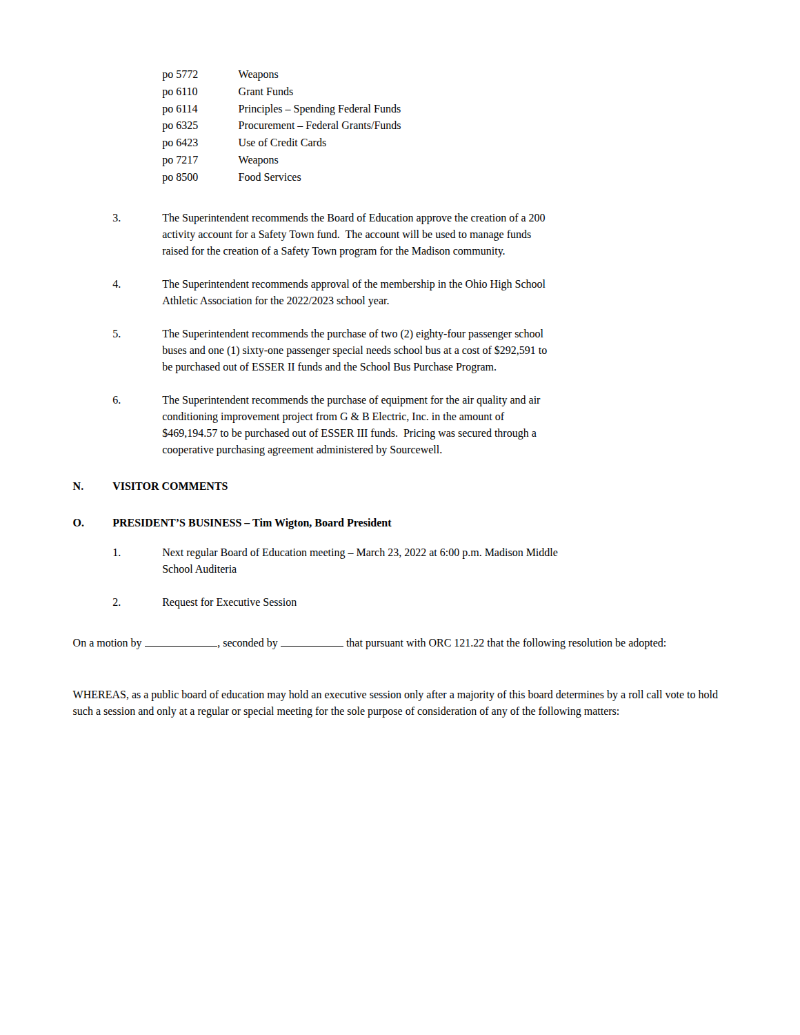po 5772 Weapons
po 6110 Grant Funds
po 6114 Principles – Spending Federal Funds
po 6325 Procurement – Federal Grants/Funds
po 6423 Use of Credit Cards
po 7217 Weapons
po 8500 Food Services
3. The Superintendent recommends the Board of Education approve the creation of a 200 activity account for a Safety Town fund. The account will be used to manage funds raised for the creation of a Safety Town program for the Madison community.
4. The Superintendent recommends approval of the membership in the Ohio High School Athletic Association for the 2022/2023 school year.
5. The Superintendent recommends the purchase of two (2) eighty-four passenger school buses and one (1) sixty-one passenger special needs school bus at a cost of $292,591 to be purchased out of ESSER II funds and the School Bus Purchase Program.
6. The Superintendent recommends the purchase of equipment for the air quality and air conditioning improvement project from G & B Electric, Inc. in the amount of $469,194.57 to be purchased out of ESSER III funds. Pricing was secured through a cooperative purchasing agreement administered by Sourcewell.
N. VISITOR COMMENTS
O. PRESIDENT’S BUSINESS – Tim Wigton, Board President
1. Next regular Board of Education meeting – March 23, 2022 at 6:00 p.m. Madison Middle School Auditeria
2. Request for Executive Session
On a motion by , seconded by that pursuant with ORC 121.22 that the following resolution be adopted:
WHEREAS, as a public board of education may hold an executive session only after a majority of this board determines by a roll call vote to hold such a session and only at a regular or special meeting for the sole purpose of consideration of any of the following matters: